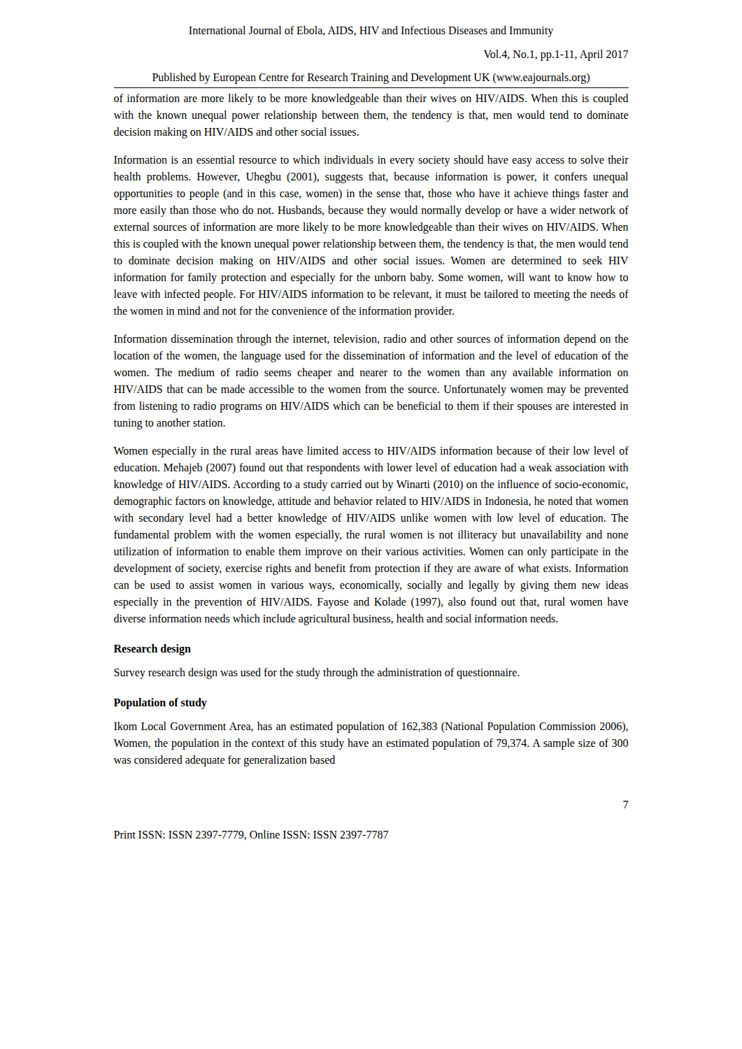International Journal of Ebola, AIDS, HIV and Infectious Diseases and Immunity
Vol.4, No.1, pp.1-11, April 2017
Published by European Centre for Research Training and Development UK (www.eajournals.org)
of information are more likely to be more knowledgeable than their wives on HIV/AIDS. When this is coupled with the known unequal power relationship between them, the tendency is that, men would tend to dominate decision making on HIV/AIDS and other social issues.
Information is an essential resource to which individuals in every society should have easy access to solve their health problems. However, Uhegbu (2001), suggests that, because information is power, it confers unequal opportunities to people (and in this case, women) in the sense that, those who have it achieve things faster and more easily than those who do not. Husbands, because they would normally develop or have a wider network of external sources of information are more likely to be more knowledgeable than their wives on HIV/AIDS. When this is coupled with the known unequal power relationship between them, the tendency is that, the men would tend to dominate decision making on HIV/AIDS and other social issues. Women are determined to seek HIV information for family protection and especially for the unborn baby. Some women, will want to know how to leave with infected people. For HIV/AIDS information to be relevant, it must be tailored to meeting the needs of the women in mind and not for the convenience of the information provider.
Information dissemination through the internet, television, radio and other sources of information depend on the location of the women, the language used for the dissemination of information and the level of education of the women. The medium of radio seems cheaper and nearer to the women than any available information on HIV/AIDS that can be made accessible to the women from the source. Unfortunately women may be prevented from listening to radio programs on HIV/AIDS which can be beneficial to them if their spouses are interested in tuning to another station.
Women especially in the rural areas have limited access to HIV/AIDS information because of their low level of education. Mehajeb (2007) found out that respondents with lower level of education had a weak association with knowledge of HIV/AIDS. According to a study carried out by Winarti (2010) on the influence of socio-economic, demographic factors on knowledge, attitude and behavior related to HIV/AIDS in Indonesia, he noted that women with secondary level had a better knowledge of HIV/AIDS unlike women with low level of education. The fundamental problem with the women especially, the rural women is not illiteracy but unavailability and none utilization of information to enable them improve on their various activities. Women can only participate in the development of society, exercise rights and benefit from protection if they are aware of what exists. Information can be used to assist women in various ways, economically, socially and legally by giving them new ideas especially in the prevention of HIV/AIDS. Fayose and Kolade (1997), also found out that, rural women have diverse information needs which include agricultural business, health and social information needs.
Research design
Survey research design was used for the study through the administration of questionnaire.
Population of study
Ikom Local Government Area, has an estimated population of 162,383 (National Population Commission 2006), Women, the population in the context of this study have an estimated population of 79,374. A sample size of 300 was considered adequate for generalization based
7
Print ISSN: ISSN 2397-7779, Online ISSN: ISSN 2397-7787